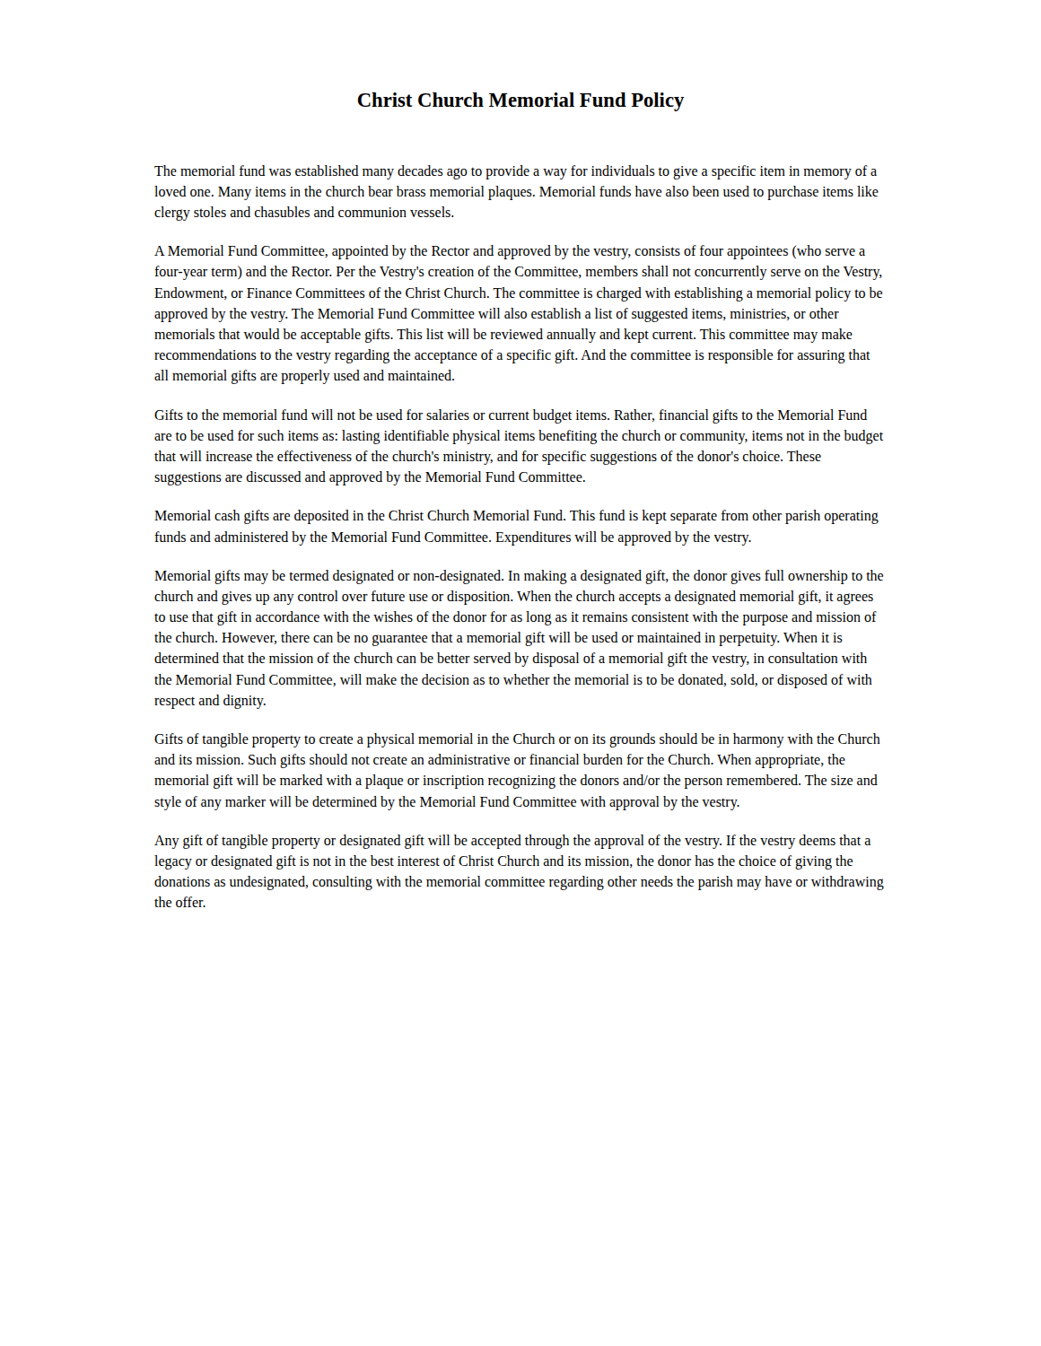Christ Church Memorial Fund Policy
The memorial fund was established many decades ago to provide a way for individuals to give a specific item in memory of a loved one. Many items in the church bear brass memorial plaques. Memorial funds have also been used to purchase items like clergy stoles and chasubles and communion vessels.
A Memorial Fund Committee, appointed by the Rector and approved by the vestry, consists of four appointees (who serve a four-year term) and the Rector. Per the Vestry's creation of the Committee, members shall not concurrently serve on the Vestry, Endowment, or Finance Committees of the Christ Church. The committee is charged with establishing a memorial policy to be approved by the vestry. The Memorial Fund Committee will also establish a list of suggested items, ministries, or other memorials that would be acceptable gifts. This list will be reviewed annually and kept current. This committee may make recommendations to the vestry regarding the acceptance of a specific gift. And the committee is responsible for assuring that all memorial gifts are properly used and maintained.
Gifts to the memorial fund will not be used for salaries or current budget items. Rather, financial gifts to the Memorial Fund are to be used for such items as: lasting identifiable physical items benefiting the church or community, items not in the budget that will increase the effectiveness of the church's ministry, and for specific suggestions of the donor's choice. These suggestions are discussed and approved by the Memorial Fund Committee.
Memorial cash gifts are deposited in the Christ Church Memorial Fund. This fund is kept separate from other parish operating funds and administered by the Memorial Fund Committee. Expenditures will be approved by the vestry.
Memorial gifts may be termed designated or non-designated. In making a designated gift, the donor gives full ownership to the church and gives up any control over future use or disposition. When the church accepts a designated memorial gift, it agrees to use that gift in accordance with the wishes of the donor for as long as it remains consistent with the purpose and mission of the church. However, there can be no guarantee that a memorial gift will be used or maintained in perpetuity. When it is determined that the mission of the church can be better served by disposal of a memorial gift the vestry, in consultation with the Memorial Fund Committee, will make the decision as to whether the memorial is to be donated, sold, or disposed of with respect and dignity.
Gifts of tangible property to create a physical memorial in the Church or on its grounds should be in harmony with the Church and its mission. Such gifts should not create an administrative or financial burden for the Church. When appropriate, the memorial gift will be marked with a plaque or inscription recognizing the donors and/or the person remembered. The size and style of any marker will be determined by the Memorial Fund Committee with approval by the vestry.
Any gift of tangible property or designated gift will be accepted through the approval of the vestry. If the vestry deems that a legacy or designated gift is not in the best interest of Christ Church and its mission, the donor has the choice of giving the donations as undesignated, consulting with the memorial committee regarding other needs the parish may have or withdrawing the offer.